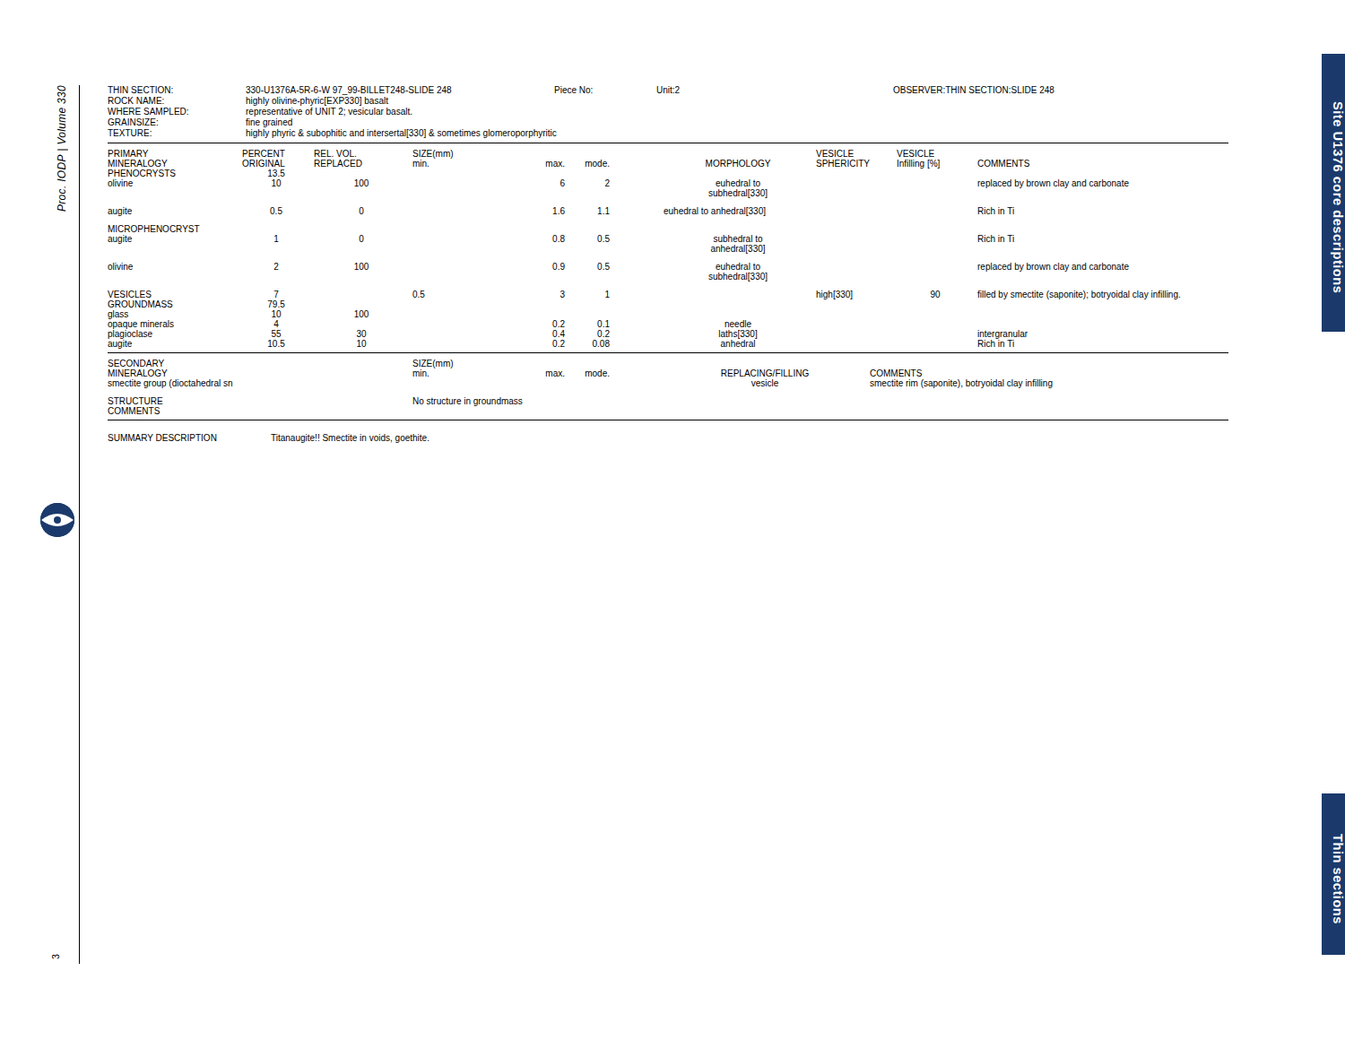Site U1376 core descriptions
Thin sections
Proc. IODP | Volume 330
3
| THIN SECTION: | 330-U1376A-5R-6-W 97_99-BILLET248-SLIDE 248 | Piece No: | Unit:2 | OBSERVER:THIN SECTION:SLIDE 248 |
| ROCK NAME: | highly olivine-phyric[EXP330] basalt |
| WHERE SAMPLED: | representative of UNIT 2; vesicular basalt. |
| GRAINSIZE: | fine grained |
| TEXTURE: | highly phyric & subophitic and intersertal[330] & sometimes glomeroporphyritic |
| PRIMARY | PERCENT | REL. VOL. | SIZE(mm) | | | | | VESICLE | VESICLE | |
| MINERALOGY | ORIGINAL | REPLACED | min. | max. | mode. | | MORPHOLOGY | SPHERICITY | Infilling [%] | COMMENTS |
| PHENOCRYSTS | 13.5 | | | | | | | | | |
| olivine | 10 | 100 | | 6 | 2 | | euhedral to subhedral[330] | | | replaced by brown clay and carbonate |
| augite | 0.5 | 0 | | 1.6 | 1.1 | | euhedral to anhedral[330] | | | Rich in Ti |
| MICROPHENOCRYST | | | | | | | | | | |
| augite | 1 | 0 | | 0.8 | 0.5 | | subhedral to anhedral[330] | | | Rich in Ti |
| olivine | 2 | 100 | | 0.9 | 0.5 | | euhedral to subhedral[330] | | | replaced by brown clay and carbonate |
| VESICLES | 7 | | 0.5 | 3 | 1 | | | high[330] | 90 | filled by smectite (saponite); botryoidal clay infilling. |
| GROUNDMASS | 79.5 | | | | | | | | | |
| glass | 10 | 100 | | | | | | | | |
| opaque minerals | 4 | | | 0.2 | 0.1 | | needle | | | |
| plagioclase | 55 | 30 | | 0.4 | 0.2 | | laths[330] | | | intergranular |
| augite | 10.5 | 10 | | 0.2 | 0.08 | | anhedral | | | Rich in Ti |
| SECONDARY | SIZE(mm) | | | | | |
| MINERALOGY | min. | max. | mode. | | REPLACING/FILLING | COMMENTS |
| smectite group (dioctahedral sn | | | | | vesicle | smectite rim (saponite), botryoidal clay infilling |
| STRUCTURE | No structure in groundmass |
| COMMENTS | |
| SUMMARY DESCRIPTION | Titanaugite!! Smectite in voids, goethite. |